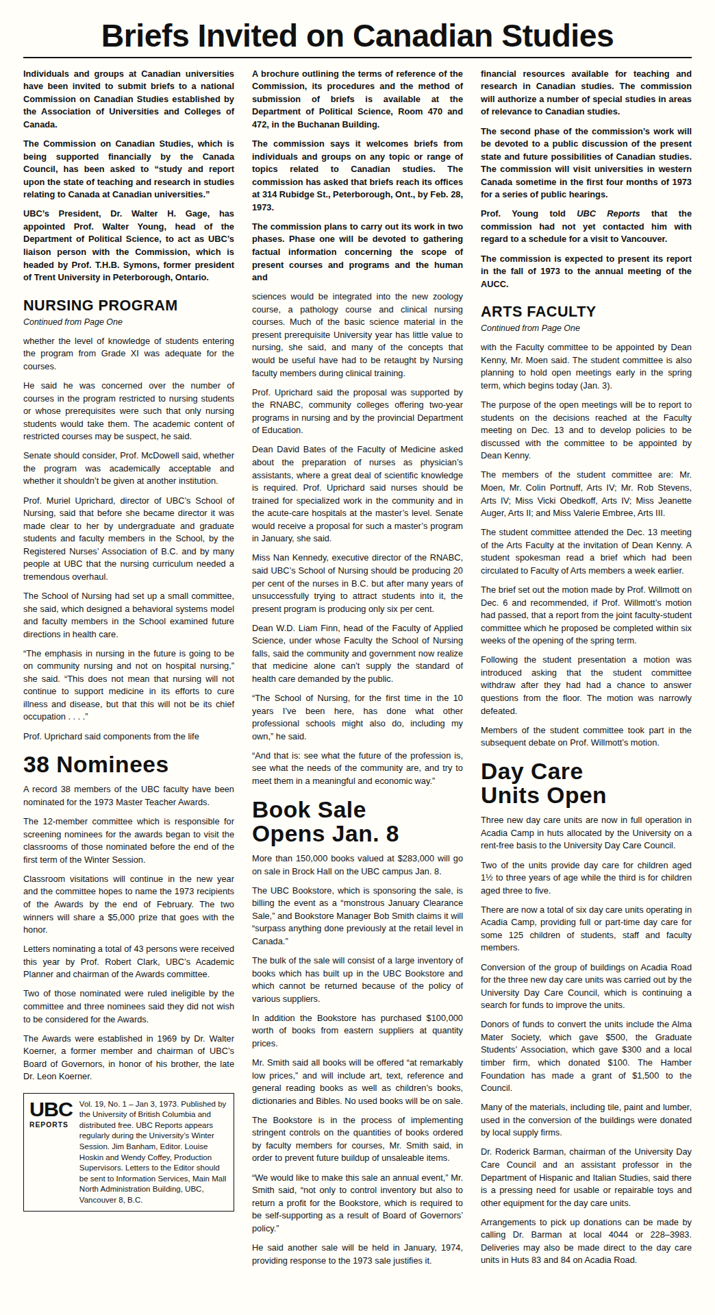Briefs Invited on Canadian Studies
Individuals and groups at Canadian universities have been invited to submit briefs to a national Commission on Canadian Studies established by the Association of Universities and Colleges of Canada.
The Commission on Canadian Studies, which is being supported financially by the Canada Council, has been asked to “study and report upon the state of teaching and research in studies relating to Canada at Canadian universities.”
UBC’s President, Dr. Walter H. Gage, has appointed Prof. Walter Young, head of the Department of Political Science, to act as UBC’s liaison person with the Commission, which is headed by Prof. T.H.B. Symons, former president of Trent University in Peterborough, Ontario.
NURSING PROGRAM
Continued from Page One
whether the level of knowledge of students entering the program from Grade XI was adequate for the courses.
He said he was concerned over the number of courses in the program restricted to nursing students or whose prerequisites were such that only nursing students would take them. The academic content of restricted courses may be suspect, he said.
Senate should consider, Prof. McDowell said, whether the program was academically acceptable and whether it shouldn’t be given at another institution.
Prof. Muriel Uprichard, director of UBC’s School of Nursing, said that before she became director it was made clear to her by undergraduate and graduate students and faculty members in the School, by the Registered Nurses’ Association of B.C. and by many people at UBC that the nursing curriculum needed a tremendous overhaul.
The School of Nursing had set up a small committee, she said, which designed a behavioral systems model and faculty members in the School examined future directions in health care.
“The emphasis in nursing in the future is going to be on community nursing and not on hospital nursing,” she said. “This does not mean that nursing will not continue to support medicine in its efforts to cure illness and disease, but that this will not be its chief occupation . . . .”
Prof. Uprichard said components from the life
38 Nominees
A record 38 members of the UBC faculty have been nominated for the 1973 Master Teacher Awards.
The 12-member committee which is responsible for screening nominees for the awards began to visit the classrooms of those nominated before the end of the first term of the Winter Session.
Classroom visitations will continue in the new year and the committee hopes to name the 1973 recipients of the Awards by the end of February. The two winners will share a $5,000 prize that goes with the honor.
Letters nominating a total of 43 persons were received this year by Prof. Robert Clark, UBC’s Academic Planner and chairman of the Awards committee.
Two of those nominated were ruled ineligible by the committee and three nominees said they did not wish to be considered for the Awards.
The Awards were established in 1969 by Dr. Walter Koerner, a former member and chairman of UBC’s Board of Governors, in honor of his brother, the late Dr. Leon Koerner.
UBCREPORTS
Vol. 19, No. 1 – Jan 3, 1973. Published by the University of British Columbia and distributed free. UBC Reports appears regularly during the University’s Winter Session. Jim Banham, Editor. Louise Hoskin and Wendy Coffey, Production Supervisors. Letters to the Editor should be sent to Information Services, Main Mall North Administration Building, UBC, Vancouver 8, B.C.
A brochure outlining the terms of reference of the Commission, its procedures and the method of submission of briefs is available at the Department of Political Science, Room 470 and 472, in the Buchanan Building.
The commission says it welcomes briefs from individuals and groups on any topic or range of topics related to Canadian studies. The commission has asked that briefs reach its offices at 314 Rubidge St., Peterborough, Ont., by Feb. 28, 1973.
The commission plans to carry out its work in two phases. Phase one will be devoted to gathering factual information concerning the scope of present courses and programs and the human and
sciences would be integrated into the new zoology course, a pathology course and clinical nursing courses. Much of the basic science material in the present prerequisite University year has little value to nursing, she said, and many of the concepts that would be useful have had to be retaught by Nursing faculty members during clinical training.
Prof. Uprichard said the proposal was supported by the RNABC, community colleges offering two-year programs in nursing and by the provincial Department of Education.
Dean David Bates of the Faculty of Medicine asked about the preparation of nurses as physician’s assistants, where a great deal of scientific knowledge is required. Prof. Uprichard said nurses should be trained for specialized work in the community and in the acute-care hospitals at the master’s level. Senate would receive a proposal for such a master’s program in January, she said.
Miss Nan Kennedy, executive director of the RNABC, said UBC’s School of Nursing should be producing 20 per cent of the nurses in B.C. but after many years of unsuccessfully trying to attract students into it, the present program is producing only six per cent.
Dean W.D. Liam Finn, head of the Faculty of Applied Science, under whose Faculty the School of Nursing falls, said the community and government now realize that medicine alone can’t supply the standard of health care demanded by the public.
“The School of Nursing, for the first time in the 10 years I’ve been here, has done what other professional schools might also do, including my own,” he said.
“And that is: see what the future of the profession is, see what the needs of the community are, and try to meet them in a meaningful and economic way.”
Book Sale
Opens Jan. 8
More than 150,000 books valued at $283,000 will go on sale in Brock Hall on the UBC campus Jan. 8.
The UBC Bookstore, which is sponsoring the sale, is billing the event as a “monstrous January Clearance Sale,” and Bookstore Manager Bob Smith claims it will “surpass anything done previously at the retail level in Canada.”
The bulk of the sale will consist of a large inventory of books which has built up in the UBC Bookstore and which cannot be returned because of the policy of various suppliers.
In addition the Bookstore has purchased $100,000 worth of books from eastern suppliers at quantity prices.
Mr. Smith said all books will be offered “at remarkably low prices,” and will include art, text, reference and general reading books as well as children’s books, dictionaries and Bibles. No used books will be on sale.
The Bookstore is in the process of implementing stringent controls on the quantities of books ordered by faculty members for courses, Mr. Smith said, in order to prevent future buildup of unsaleable items.
“We would like to make this sale an annual event,” Mr. Smith said, “not only to control inventory but also to return a profit for the Bookstore, which is required to be self-supporting as a result of Board of Governors’ policy.”
He said another sale will be held in January, 1974, providing response to the 1973 sale justifies it.
financial resources available for teaching and research in Canadian studies. The commission will authorize a number of special studies in areas of relevance to Canadian studies.
The second phase of the commission’s work will be devoted to a public discussion of the present state and future possibilities of Canadian studies. The commission will visit universities in western Canada sometime in the first four months of 1973 for a series of public hearings.
Prof. Young told UBC Reports that the commission had not yet contacted him with regard to a schedule for a visit to Vancouver.
The commission is expected to present its report in the fall of 1973 to the annual meeting of the AUCC.
ARTS FACULTY
Continued from Page One
with the Faculty committee to be appointed by Dean Kenny, Mr. Moen said. The student committee is also planning to hold open meetings early in the spring term, which begins today (Jan. 3).
The purpose of the open meetings will be to report to students on the decisions reached at the Faculty meeting on Dec. 13 and to develop policies to be discussed with the committee to be appointed by Dean Kenny.
The members of the student committee are: Mr. Moen, Mr. Colin Portnuff, Arts IV; Mr. Rob Stevens, Arts IV; Miss Vicki Obedkoff, Arts IV; Miss Jeanette Auger, Arts II; and Miss Valerie Embree, Arts III.
The student committee attended the Dec. 13 meeting of the Arts Faculty at the invitation of Dean Kenny. A student spokesman read a brief which had been circulated to Faculty of Arts members a week earlier.
The brief set out the motion made by Prof. Willmott on Dec. 6 and recommended, if Prof. Willmott’s motion had passed, that a report from the joint faculty-student committee which he proposed be completed within six weeks of the opening of the spring term.
Following the student presentation a motion was introduced asking that the student committee withdraw after they had had a chance to answer questions from the floor. The motion was narrowly defeated.
Members of the student committee took part in the subsequent debate on Prof. Willmott’s motion.
Day Care
Units Open
Three new day care units are now in full operation in Acadia Camp in huts allocated by the University on a rent-free basis to the University Day Care Council.
Two of the units provide day care for children aged 1½ to three years of age while the third is for children aged three to five.
There are now a total of six day care units operating in Acadia Camp, providing full or part-time day care for some 125 children of students, staff and faculty members.
Conversion of the group of buildings on Acadia Road for the three new day care units was carried out by the University Day Care Council, which is continuing a search for funds to improve the units.
Donors of funds to convert the units include the Alma Mater Society, which gave $500, the Graduate Students’ Association, which gave $300 and a local timber firm, which donated $100. The Hamber Foundation has made a grant of $1,500 to the Council.
Many of the materials, including tile, paint and lumber, used in the conversion of the buildings were donated by local supply firms.
Dr. Roderick Barman, chairman of the University Day Care Council and an assistant professor in the Department of Hispanic and Italian Studies, said there is a pressing need for usable or repairable toys and other equipment for the day care units.
Arrangements to pick up donations can be made by calling Dr. Barman at local 4044 or 228–3983. Deliveries may also be made direct to the day care units in Huts 83 and 84 on Acadia Road.